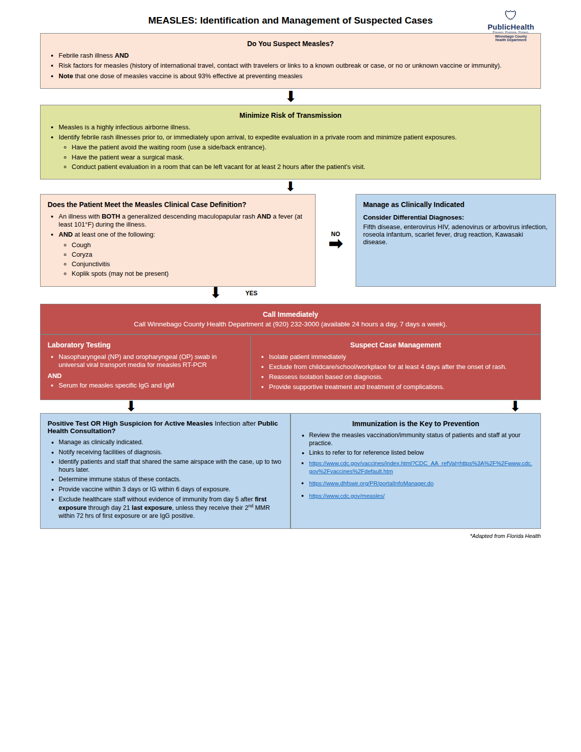MEASLES: Identification and Management of Suspected Cases
🛡 PublicHealth Prevent. Promote. Protect. Winnebago County
Health Department
Do You Suspect Measles?
Febrile rash illness AND
Risk factors for measles (history of international travel, contact with travelers or links to a known outbreak or case, or no or unknown vaccine or immunity).
Note that one dose of measles vaccine is about 93% effective at preventing measles
⬇
Minimize Risk of Transmission
Measles is a highly infectious airborne illness.
Identify febrile rash illnesses prior to, or immediately upon arrival, to expedite evaluation in a private room and minimize patient exposures.
Have the patient avoid the waiting room (use a side/back entrance).
Have the patient wear a surgical mask.
Conduct patient evaluation in a room that can be left vacant for at least 2 hours after the patient's visit.
⬇
Does the Patient Meet the Measles Clinical Case Definition?
An illness with BOTH a generalized descending maculopapular rash AND a fever (at least 101°F) during the illness.
AND at least one of the following:
Cough
Coryza
Conjunctivitis
Koplik spots (may not be present)
NO ➡
Manage as Clinically Indicated
Consider Differential Diagnoses:
Fifth disease, enterovirus HIV, adenovirus or arbovirus infection, roseola infantum, scarlet fever, drug reaction, Kawasaki disease.
YES
⬇
Call Immediately
Call Winnebago County Health Department at (920) 232-3000 (available 24 hours a day, 7 days a week).
Laboratory Testing
Nasopharyngeal (NP) and oropharyngeal (OP) swab in universal viral transport media for measles RT-PCR
AND
Serum for measles specific IgG and IgM
Suspect Case Management
Isolate patient immediately
Exclude from childcare/school/workplace for at least 4 days after the onset of rash.
Reassess isolation based on diagnosis.
Provide supportive treatment and treatment of complications.
⬇
⬇
Positive Test OR High Suspicion for Active Measles Infection after Public Health Consultation?
Manage as clinically indicated.
Notify receiving facilities of diagnosis.
Identify patients and staff that shared the same airspace with the case, up to two hours later.
Determine immune status of these contacts.
Provide vaccine within 3 days or IG within 6 days of exposure.
Exclude healthcare staff without evidence of immunity from day 5 after first exposure through day 21 last exposure, unless they receive their 2nd MMR within 72 hrs of first exposure or are IgG positive.
Immunization is the Key to Prevention
Review the measles vaccination/immunity status of patients and staff at your practice.
Links to refer to for reference listed below
https://www.cdc.gov/vaccines/index.html?CDC_AA_refVal=https%3A%2F%2Fwww.cdc.gov%2Fvaccines%2Fdefault.htm
https://www.dhfswir.org/PR/portalInfoManager.do
https://www.cdc.gov/measles/
*Adapted from Florida Health